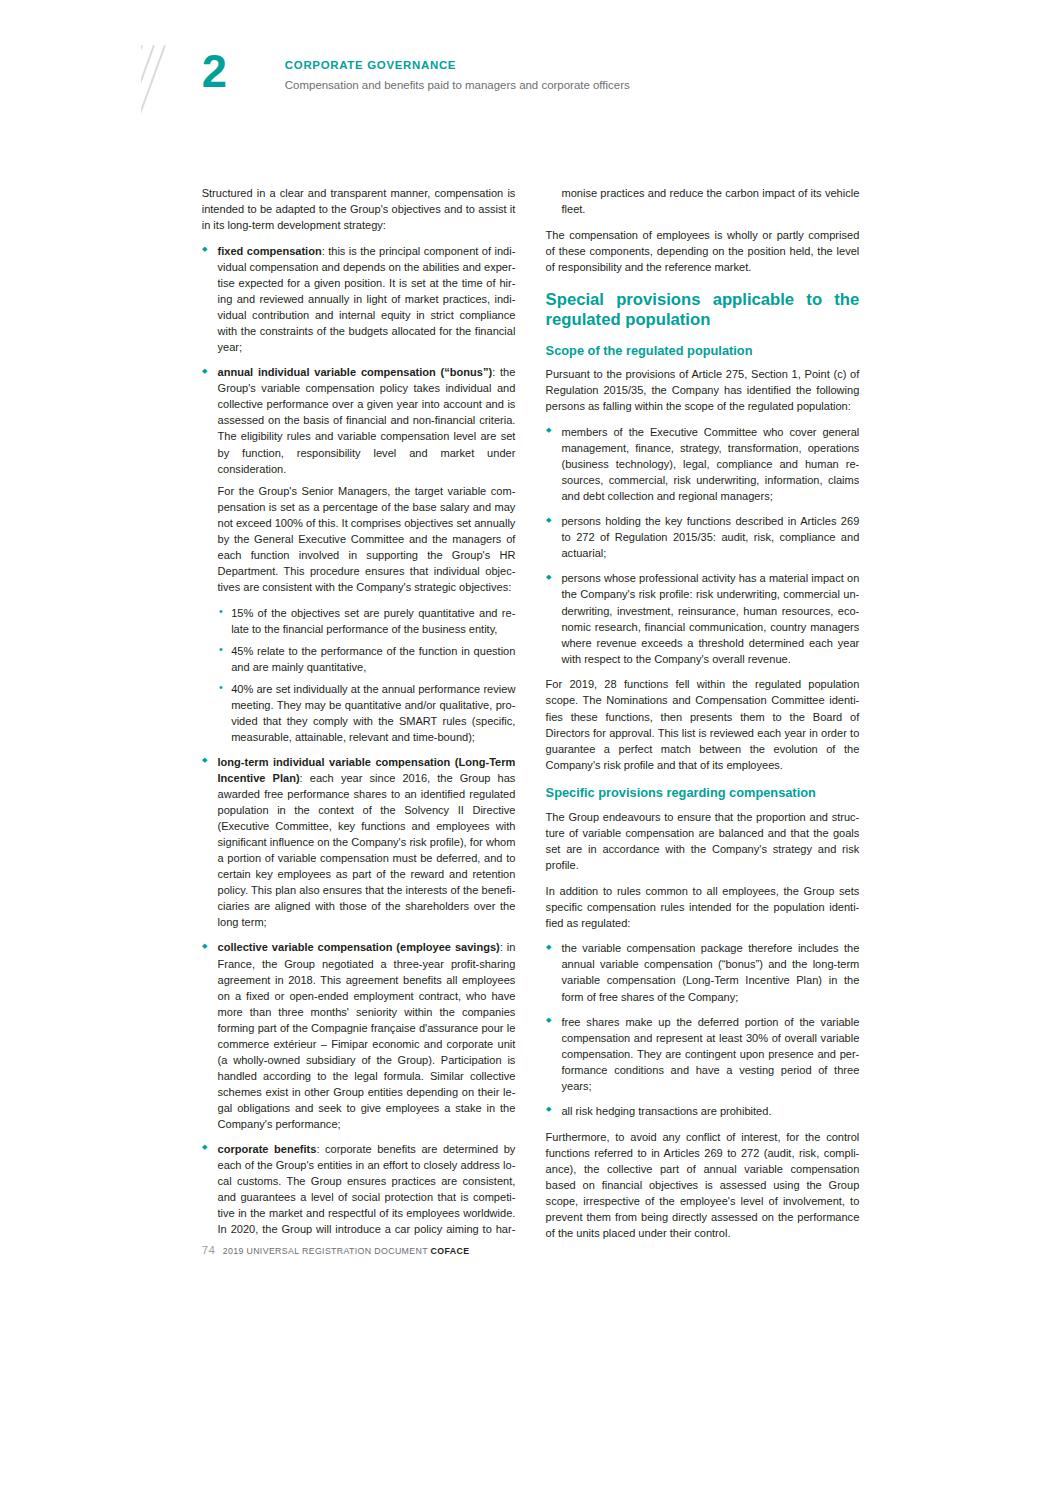2
Corporate governance
Compensation and benefits paid to managers and corporate officers
Structured in a clear and transparent manner, compensation is intended to be adapted to the Group's objectives and to assist it in its long-term development strategy:
fixed compensation: this is the principal component of individual compensation and depends on the abilities and expertise expected for a given position. It is set at the time of hiring and reviewed annually in light of market practices, individual contribution and internal equity in strict compliance with the constraints of the budgets allocated for the financial year;
annual individual variable compensation (“bonus”): the Group's variable compensation policy takes individual and collective performance over a given year into account and is assessed on the basis of financial and non-financial criteria. The eligibility rules and variable compensation level are set by function, responsibility level and market under consideration.
For the Group's Senior Managers, the target variable compensation is set as a percentage of the base salary and may not exceed 100% of this. It comprises objectives set annually by the General Executive Committee and the managers of each function involved in supporting the Group's HR Department. This procedure ensures that individual objectives are consistent with the Company's strategic objectives:
15% of the objectives set are purely quantitative and relate to the financial performance of the business entity,
45% relate to the performance of the function in question and are mainly quantitative,
40% are set individually at the annual performance review meeting. They may be quantitative and/or qualitative, provided that they comply with the SMART rules (specific, measurable, attainable, relevant and time-bound);
long-term individual variable compensation (Long-Term Incentive Plan): each year since 2016, the Group has awarded free performance shares to an identified regulated population in the context of the Solvency II Directive (Executive Committee, key functions and employees with significant influence on the Company's risk profile), for whom a portion of variable compensation must be deferred, and to certain key employees as part of the reward and retention policy. This plan also ensures that the interests of the beneficiaries are aligned with those of the shareholders over the long term;
collective variable compensation (employee savings): in France, the Group negotiated a three-year profit-sharing agreement in 2018. This agreement benefits all employees on a fixed or open-ended employment contract, who have more than three months' seniority within the companies forming part of the Compagnie française d'assurance pour le commerce extérieur – Fimipar economic and corporate unit (a wholly-owned subsidiary of the Group). Participation is handled according to the legal formula. Similar collective schemes exist in other Group entities depending on their legal obligations and seek to give employees a stake in the Company's performance;
corporate benefits: corporate benefits are determined by each of the Group's entities in an effort to closely address local customs. The Group ensures practices are consistent, and guarantees a level of social protection that is competitive in the market and respectful of its employees worldwide. In 2020, the Group will introduce a car policy aiming to harmonise practices and reduce the carbon impact of its vehicle fleet.
The compensation of employees is wholly or partly comprised of these components, depending on the position held, the level of responsibility and the reference market.
Special provisions applicable to the regulated population
Scope of the regulated population
Pursuant to the provisions of Article 275, Section 1, Point (c) of Regulation 2015/35, the Company has identified the following persons as falling within the scope of the regulated population:
members of the Executive Committee who cover general management, finance, strategy, transformation, operations (business technology), legal, compliance and human resources, commercial, risk underwriting, information, claims and debt collection and regional managers;
persons holding the key functions described in Articles 269 to 272 of Regulation 2015/35: audit, risk, compliance and actuarial;
persons whose professional activity has a material impact on the Company's risk profile: risk underwriting, commercial underwriting, investment, reinsurance, human resources, economic research, financial communication, country managers where revenue exceeds a threshold determined each year with respect to the Company's overall revenue.
For 2019, 28 functions fell within the regulated population scope. The Nominations and Compensation Committee identifies these functions, then presents them to the Board of Directors for approval. This list is reviewed each year in order to guarantee a perfect match between the evolution of the Company's risk profile and that of its employees.
Specific provisions regarding compensation
The Group endeavours to ensure that the proportion and structure of variable compensation are balanced and that the goals set are in accordance with the Company's strategy and risk profile.
In addition to rules common to all employees, the Group sets specific compensation rules intended for the population identified as regulated:
the variable compensation package therefore includes the annual variable compensation (“bonus”) and the long-term variable compensation (Long-Term Incentive Plan) in the form of free shares of the Company;
free shares make up the deferred portion of the variable compensation and represent at least 30% of overall variable compensation. They are contingent upon presence and performance conditions and have a vesting period of three years;
all risk hedging transactions are prohibited.
Furthermore, to avoid any conflict of interest, for the control functions referred to in Articles 269 to 272 (audit, risk, compliance), the collective part of annual variable compensation based on financial objectives is assessed using the Group scope, irrespective of the employee's level of involvement, to prevent them from being directly assessed on the performance of the units placed under their control.
742019 UNIVERSAL REGISTRATION DOCUMENT COFACE